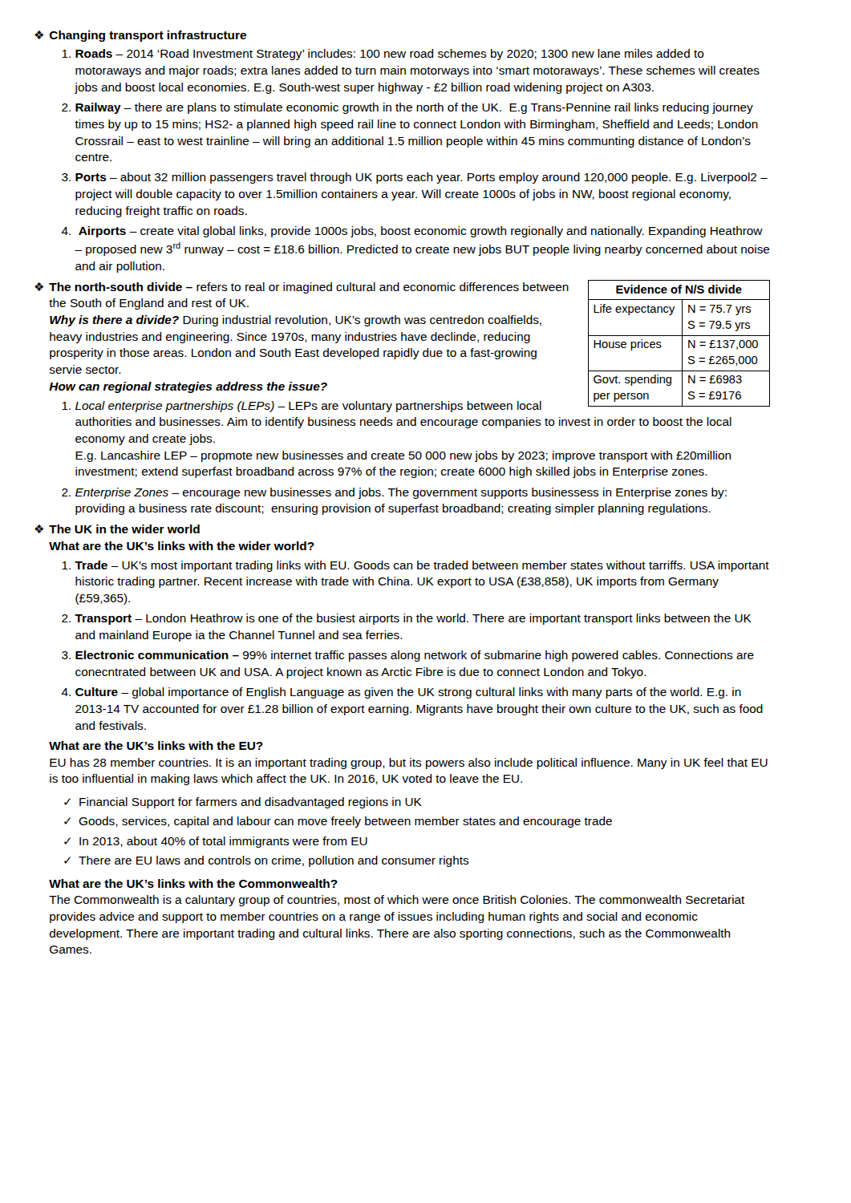Changing transport infrastructure
Roads – 2014 ‘Road Investment Strategy’ includes: 100 new road schemes by 2020; 1300 new lane miles added to motoraways and major roads; extra lanes added to turn main motorways into ‘smart motoraways’. These schemes will creates jobs and boost local economies. E.g. South-west super highway - £2 billion road widening project on A303.
Railway – there are plans to stimulate economic growth in the north of the UK. E.g Trans-Pennine rail links reducing journey times by up to 15 mins; HS2- a planned high speed rail line to connect London with Birmingham, Sheffield and Leeds; London Crossrail – east to west trainline – will bring an additional 1.5 million people within 45 mins communting distance of London’s centre.
Ports – about 32 million passengers travel through UK ports each year. Ports employ around 120,000 people. E.g. Liverpool2 – project will double capacity to over 1.5million containers a year. Will create 1000s of jobs in NW, boost regional economy, reducing freight traffic on roads.
Airports – create vital global links, provide 1000s jobs, boost economic growth regionally and nationally. Expanding Heathrow – proposed new 3rd runway – cost = £18.6 billion. Predicted to create new jobs BUT people living nearby concerned about noise and air pollution.
| Evidence of N/S divide |
| --- |
| Life expectancy | N = 75.7 yrs S = 79.5 yrs |
| House prices | N = £137,000 S = £265,000 |
| Govt. spending per person | N = £6983 S = £9176 |
The north-south divide – refers to real or imagined cultural and economic differences between the South of England and rest of UK.
Why is there a divide? During industrial revolution, UK’s growth was centredon coalfields, heavy industries and engineering. Since 1970s, many industries have declinde, reducing prosperity in those areas. London and South East developed rapidly due to a fast-growing servie sector.
How can regional strategies address the issue?
Local enterprise partnerships (LEPs) – LEPs are voluntary partnerships between local authorities and businesses. Aim to identify business needs and encourage companies to invest in order to boost the local economy and create jobs.
E.g. Lancashire LEP – propmote new businesses and create 50 000 new jobs by 2023; improve transport with £20million investment; extend superfast broadband across 97% of the region; create 6000 high skilled jobs in Enterprise zones.
Enterprise Zones – encourage new businesses and jobs. The government supports businessess in Enterprise zones by: providing a business rate discount; ensuring provision of superfast broadband; creating simpler planning regulations.
The UK in the wider world
What are the UK’s links with the wider world?
Trade – UK’s most important trading links with EU. Goods can be traded between member states without tarriffs. USA important historic trading partner. Recent increase with trade with China. UK export to USA (£38,858), UK imports from Germany (£59,365).
Transport – London Heathrow is one of the busiest airports in the world. There are important transport links between the UK and mainland Europe ia the Channel Tunnel and sea ferries.
Electronic communication – 99% internet traffic passes along network of submarine high powered cables. Connections are conecntrated between UK and USA. A project known as Arctic Fibre is due to connect London and Tokyo.
Culture – global importance of English Language as given the UK strong cultural links with many parts of the world. E.g. in 2013-14 TV accounted for over £1.28 billion of export earning. Migrants have brought their own culture to the UK, such as food and festivals.
What are the UK’s links with the EU?
EU has 28 member countries. It is an important trading group, but its powers also include political influence. Many in UK feel that EU is too influential in making laws which affect the UK. In 2016, UK voted to leave the EU.
Financial Support for farmers and disadvantaged regions in UK
Goods, services, capital and labour can move freely between member states and encourage trade
In 2013, about 40% of total immigrants were from EU
There are EU laws and controls on crime, pollution and consumer rights
What are the UK’s links with the Commonwealth?
The Commonwealth is a caluntary group of countries, most of which were once British Colonies. The commonwealth Secretariat provides advice and support to member countries on a range of issues including human rights and social and economic development. There are important trading and cultural links. There are also sporting connections, such as the Commonwealth Games.